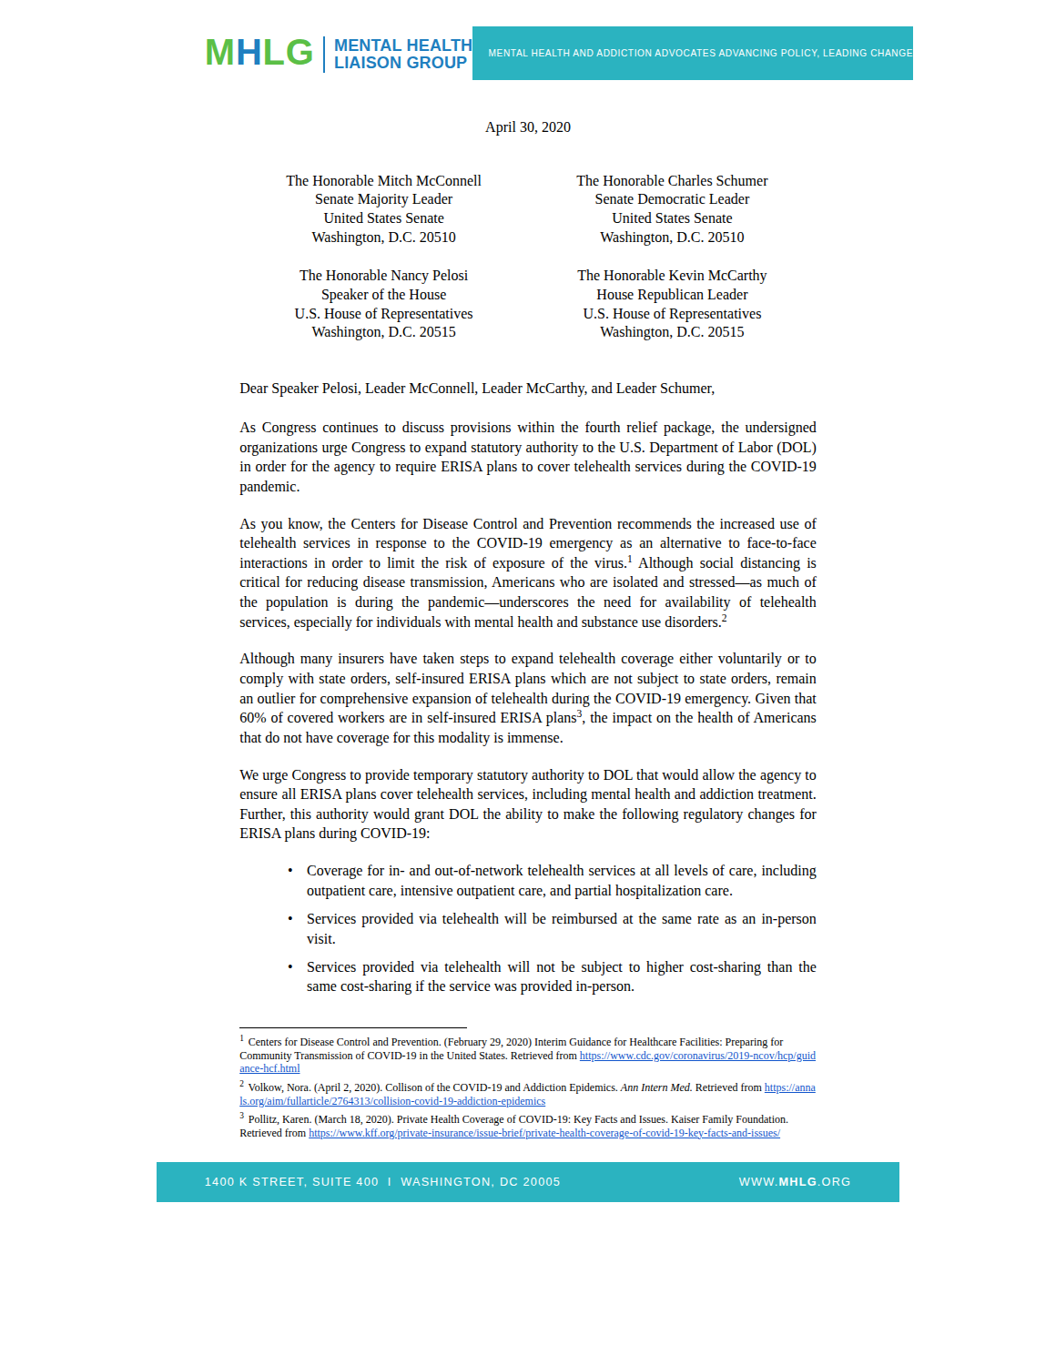MHLG Mental Health
Liaison Group
Mental Health and Addiction Advocates Advancing Policy, Leading Change
April 30, 2020
| The Honorable Mitch McConnell Senate Majority Leader United States Senate Washington, D.C. 20510 | The Honorable Charles Schumer Senate Democratic Leader United States Senate Washington, D.C. 20510 |
| The Honorable Nancy Pelosi Speaker of the House U.S. House of Representatives Washington, D.C. 20515 | The Honorable Kevin McCarthy House Republican Leader U.S. House of Representatives Washington, D.C. 20515 |
Dear Speaker Pelosi, Leader McConnell, Leader McCarthy, and Leader Schumer,
As Congress continues to discuss provisions within the fourth relief package, the undersigned organizations urge Congress to expand statutory authority to the U.S. Department of Labor (DOL) in order for the agency to require ERISA plans to cover telehealth services during the COVID-19 pandemic.
As you know, the Centers for Disease Control and Prevention recommends the increased use of telehealth services in response to the COVID-19 emergency as an alternative to face-to-face interactions in order to limit the risk of exposure of the virus.1 Although social distancing is critical for reducing disease transmission, Americans who are isolated and stressed—as much of the population is during the pandemic—underscores the need for availability of telehealth services, especially for individuals with mental health and substance use disorders.2
Although many insurers have taken steps to expand telehealth coverage either voluntarily or to comply with state orders, self-insured ERISA plans which are not subject to state orders, remain an outlier for comprehensive expansion of telehealth during the COVID-19 emergency. Given that 60% of covered workers are in self-insured ERISA plans3, the impact on the health of Americans that do not have coverage for this modality is immense.
We urge Congress to provide temporary statutory authority to DOL that would allow the agency to ensure all ERISA plans cover telehealth services, including mental health and addiction treatment. Further, this authority would grant DOL the ability to make the following regulatory changes for ERISA plans during COVID-19:
Coverage for in- and out-of-network telehealth services at all levels of care, including outpatient care, intensive outpatient care, and partial hospitalization care.
Services provided via telehealth will be reimbursed at the same rate as an in-person visit.
Services provided via telehealth will not be subject to higher cost-sharing than the same cost-sharing if the service was provided in-person.
1 Centers for Disease Control and Prevention. (February 29, 2020) Interim Guidance for Healthcare Facilities: Preparing for Community Transmission of COVID-19 in the United States. Retrieved from https://www.cdc.gov/coronavirus/2019-ncov/hcp/guidance-hcf.html
2 Volkow, Nora. (April 2, 2020). Collison of the COVID-19 and Addiction Epidemics. Ann Intern Med. Retrieved from https://annals.org/aim/fullarticle/2764313/collision-covid-19-addiction-epidemics
3 Pollitz, Karen. (March 18, 2020). Private Health Coverage of COVID-19: Key Facts and Issues. Kaiser Family Foundation. Retrieved from https://www.kff.org/private-insurance/issue-brief/private-health-coverage-of-covid-19-key-facts-and-issues/
1400 K STREET, SUITE 400 I WASHINGTON, DC 20005
WWW.MHLG.ORG